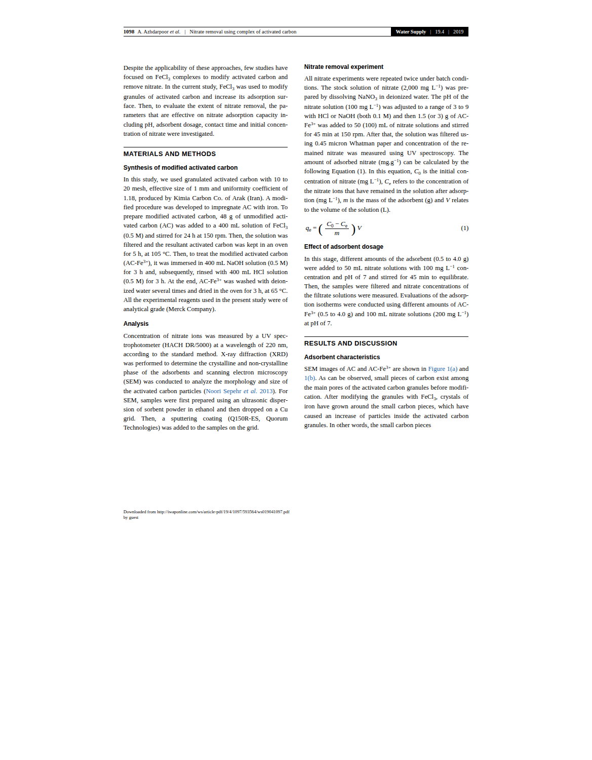1098 A. Azhdarpoor et al. | Nitrate removal using complex of activated carbon
Water Supply | 19.4 | 2019
Despite the applicability of these approaches, few studies have focused on FeCl3 complexes to modify activated carbon and remove nitrate. In the current study, FeCl3 was used to modify granules of activated carbon and increase its adsorption surface. Then, to evaluate the extent of nitrate removal, the parameters that are effective on nitrate adsorption capacity including pH, adsorbent dosage, contact time and initial concentration of nitrate were investigated.
MATERIALS AND METHODS
Synthesis of modified activated carbon
In this study, we used granulated activated carbon with 10 to 20 mesh, effective size of 1 mm and uniformity coefficient of 1.18, produced by Kimia Carbon Co. of Arak (Iran). A modified procedure was developed to impregnate AC with iron. To prepare modified activated carbon, 48 g of unmodified activated carbon (AC) was added to a 400 mL solution of FeCl3 (0.5 M) and stirred for 24 h at 150 rpm. Then, the solution was filtered and the resultant activated carbon was kept in an oven for 5 h, at 105 °C. Then, to treat the modified activated carbon (AC-Fe3+), it was immersed in 400 mL NaOH solution (0.5 M) for 3 h and, subsequently, rinsed with 400 mL HCl solution (0.5 M) for 3 h. At the end, AC-Fe3+ was washed with deionized water several times and dried in the oven for 3 h, at 65 °C. All the experimental reagents used in the present study were of analytical grade (Merck Company).
Analysis
Concentration of nitrate ions was measured by a UV spectrophotometer (HACH DR/5000) at a wavelength of 220 nm, according to the standard method. X-ray diffraction (XRD) was performed to determine the crystalline and non-crystalline phase of the adsorbents and scanning electron microscopy (SEM) was conducted to analyze the morphology and size of the activated carbon particles (Noori Sepehr et al. 2013). For SEM, samples were first prepared using an ultrasonic dispersion of sorbent powder in ethanol and then dropped on a Cu grid. Then, a sputtering coating (Q150R-ES, Quorum Technologies) was added to the samples on the grid.
Nitrate removal experiment
All nitrate experiments were repeated twice under batch conditions. The stock solution of nitrate (2,000 mg L−1) was prepared by dissolving NaNO3 in deionized water. The pH of the nitrate solution (100 mg L−1) was adjusted to a range of 3 to 9 with HCl or NaOH (both 0.1 M) and then 1.5 (or 3) g of AC-Fe3+ was added to 50 (100) mL of nitrate solutions and stirred for 45 min at 150 rpm. After that, the solution was filtered using 0.45 micron Whatman paper and concentration of the remained nitrate was measured using UV spectroscopy. The amount of adsorbed nitrate (mg.g−1) can be calculated by the following Equation (1). In this equation, C0 is the initial concentration of nitrate (mg L−1), Ce refers to the concentration of the nitrate ions that have remained in the solution after adsorption (mg L−1), m is the mass of the adsorbent (g) and V relates to the volume of the solution (L).
qe = ( C0 − Ce m ) V (1)
Effect of adsorbent dosage
In this stage, different amounts of the adsorbent (0.5 to 4.0 g) were added to 50 mL nitrate solutions with 100 mg L−1 concentration and pH of 7 and stirred for 45 min to equilibrate. Then, the samples were filtered and nitrate concentrations of the filtrate solutions were measured. Evaluations of the adsorption isotherms were conducted using different amounts of AC-Fe3+ (0.5 to 4.0 g) and 100 mL nitrate solutions (200 mg L−1) at pH of 7.
RESULTS AND DISCUSSION
Adsorbent characteristics
SEM images of AC and AC-Fe3+ are shown in Figure 1(a) and 1(b). As can be observed, small pieces of carbon exist among the main pores of the activated carbon granules before modification. After modifying the granules with FeCl3, crystals of iron have grown around the small carbon pieces, which have caused an increase of particles inside the activated carbon granules. In other words, the small carbon pieces
Downloaded from http://iwaponline.com/ws/article-pdf/19/4/1097/593564/ws019041097.pdf
by guest